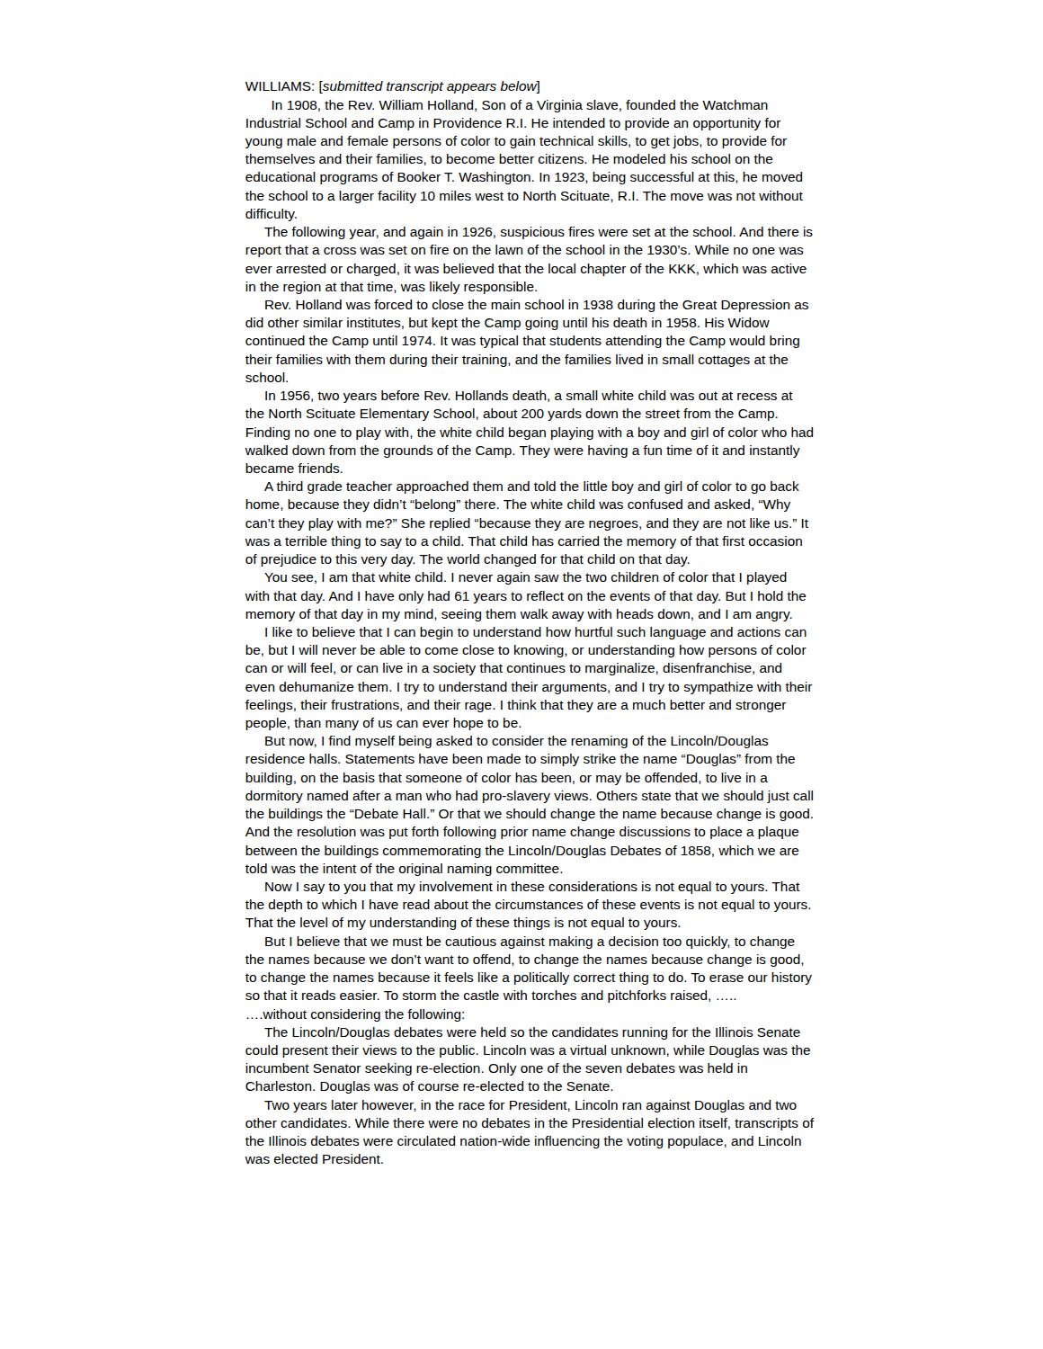WILLIAMS: [submitted transcript appears below]
In 1908, the Rev. William Holland, Son of a Virginia slave, founded the Watchman Industrial School and Camp in Providence R.I. He intended to provide an opportunity for young male and female persons of color to gain technical skills, to get jobs, to provide for themselves and their families, to become better citizens. He modeled his school on the educational programs of Booker T. Washington. In 1923, being successful at this, he moved the school to a larger facility 10 miles west to North Scituate, R.I. The move was not without difficulty.
The following year, and again in 1926, suspicious fires were set at the school. And there is report that a cross was set on fire on the lawn of the school in the 1930’s. While no one was ever arrested or charged, it was believed that the local chapter of the KKK, which was active in the region at that time, was likely responsible.
Rev. Holland was forced to close the main school in 1938 during the Great Depression as did other similar institutes, but kept the Camp going until his death in 1958. His Widow continued the Camp until 1974. It was typical that students attending the Camp would bring their families with them during their training, and the families lived in small cottages at the school.
In 1956, two years before Rev. Hollands death, a small white child was out at recess at the North Scituate Elementary School, about 200 yards down the street from the Camp. Finding no one to play with, the white child began playing with a boy and girl of color who had walked down from the grounds of the Camp. They were having a fun time of it and instantly became friends.
A third grade teacher approached them and told the little boy and girl of color to go back home, because they didn’t “belong” there. The white child was confused and asked, “Why can’t they play with me?” She replied “because they are negroes, and they are not like us.” It was a terrible thing to say to a child. That child has carried the memory of that first occasion of prejudice to this very day. The world changed for that child on that day.
You see, I am that white child. I never again saw the two children of color that I played with that day. And I have only had 61 years to reflect on the events of that day. But I hold the memory of that day in my mind, seeing them walk away with heads down, and I am angry.
I like to believe that I can begin to understand how hurtful such language and actions can be, but I will never be able to come close to knowing, or understanding how persons of color can or will feel, or can live in a society that continues to marginalize, disenfranchise, and even dehumanize them. I try to understand their arguments, and I try to sympathize with their feelings, their frustrations, and their rage. I think that they are a much better and stronger people, than many of us can ever hope to be.
But now, I find myself being asked to consider the renaming of the Lincoln/Douglas residence halls. Statements have been made to simply strike the name “Douglas” from the building, on the basis that someone of color has been, or may be offended, to live in a dormitory named after a man who had pro-slavery views. Others state that we should just call the buildings the “Debate Hall.” Or that we should change the name because change is good. And the resolution was put forth following prior name change discussions to place a plaque between the buildings commemorating the Lincoln/Douglas Debates of 1858, which we are told was the intent of the original naming committee.
Now I say to you that my involvement in these considerations is not equal to yours. That the depth to which I have read about the circumstances of these events is not equal to yours. That the level of my understanding of these things is not equal to yours.
But I believe that we must be cautious against making a decision too quickly, to change the names because we don’t want to offend, to change the names because change is good, to change the names because it feels like a politically correct thing to do. To erase our history so that it reads easier. To storm the castle with torches and pitchforks raised, …..
….without considering the following:
The Lincoln/Douglas debates were held so the candidates running for the Illinois Senate could present their views to the public. Lincoln was a virtual unknown, while Douglas was the incumbent Senator seeking re-election. Only one of the seven debates was held in Charleston. Douglas was of course re-elected to the Senate.
Two years later however, in the race for President, Lincoln ran against Douglas and two other candidates. While there were no debates in the Presidential election itself, transcripts of the Illinois debates were circulated nation-wide influencing the voting populace, and Lincoln was elected President.